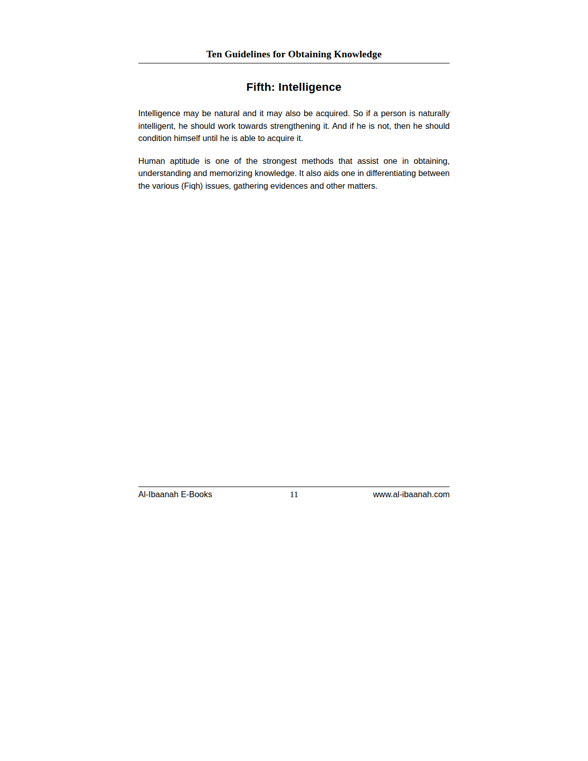Ten Guidelines for Obtaining Knowledge
Fifth: Intelligence
Intelligence may be natural and it may also be acquired. So if a person is naturally intelligent, he should work towards strengthening it. And if he is not, then he should condition himself until he is able to acquire it.
Human aptitude is one of the strongest methods that assist one in obtaining, understanding and memorizing knowledge. It also aids one in differentiating between the various (Fiqh) issues, gathering evidences and other matters.
Al-Ibaanah E-Books
11
www.al-ibaanah.com